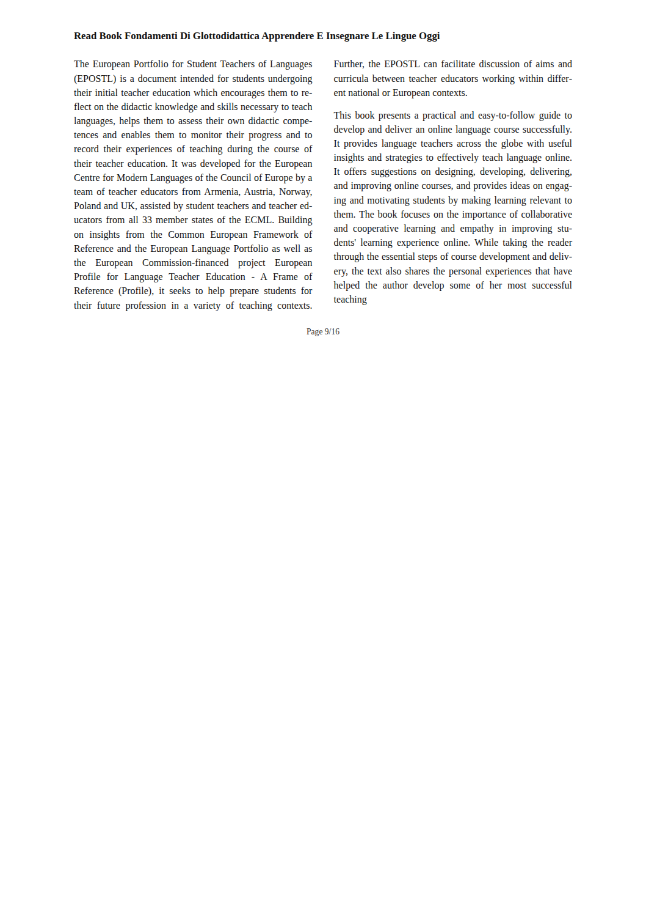Read Book Fondamenti Di Glottodidattica Apprendere E Insegnare Le Lingue Oggi
The European Portfolio for Student Teachers of Languages (EPOSTL) is a document intended for students undergoing their initial teacher education which encourages them to reflect on the didactic knowledge and skills necessary to teach languages, helps them to assess their own didactic competences and enables them to monitor their progress and to record their experiences of teaching during the course of their teacher education. It was developed for the European Centre for Modern Languages of the Council of Europe by a team of teacher educators from Armenia, Austria, Norway, Poland and UK, assisted by student teachers and teacher educators from all 33 member states of the ECML. Building on insights from the Common European Framework of Reference and the European Language Portfolio as well as the European Commission-financed project European Profile for Language Teacher Education - A Frame of Reference (Profile), it seeks to help prepare students for their future profession in a variety of teaching contexts. Further, the EPOSTL can facilitate discussion of aims and curricula between teacher educators working within different national or European contexts.
This book presents a practical and easy-to-follow guide to develop and deliver an online language course successfully. It provides language teachers across the globe with useful insights and strategies to effectively teach language online. It offers suggestions on designing, developing, delivering, and improving online courses, and provides ideas on engaging and motivating students by making learning relevant to them. The book focuses on the importance of collaborative and cooperative learning and empathy in improving students' learning experience online. While taking the reader through the essential steps of course development and delivery, the text also shares the personal experiences that have helped the author develop some of her most successful teaching
Page 9/16